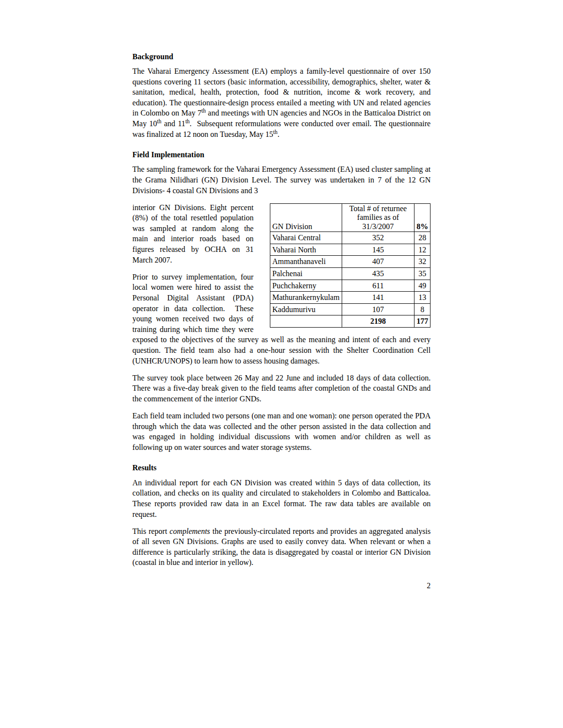Background
The Vaharai Emergency Assessment (EA) employs a family-level questionnaire of over 150 questions covering 11 sectors (basic information, accessibility, demographics, shelter, water & sanitation, medical, health, protection, food & nutrition, income & work recovery, and education). The questionnaire-design process entailed a meeting with UN and related agencies in Colombo on May 7th and meetings with UN agencies and NGOs in the Batticaloa District on May 10th and 11th. Subsequent reformulations were conducted over email. The questionnaire was finalized at 12 noon on Tuesday, May 15th.
Field Implementation
The sampling framework for the Vaharai Emergency Assessment (EA) used cluster sampling at the Grama Nilidhari (GN) Division Level. The survey was undertaken in 7 of the 12 GN Divisions- 4 coastal GN Divisions and 3
| GN Division | Total # of returnee families as of 31/3/2007 | 8% |
| --- | --- | --- |
| Vaharai Central | 352 | 28 |
| Vaharai North | 145 | 12 |
| Ammanthanaveli | 407 | 32 |
| Palchenai | 435 | 35 |
| Puchchakerny | 611 | 49 |
| Mathurankernykulam | 141 | 13 |
| Kaddumurivu | 107 | 8 |
| | 2198 | 177 |
interior GN Divisions. Eight percent (8%) of the total resettled population was sampled at random along the main and interior roads based on figures released by OCHA on 31 March 2007.
Prior to survey implementation, four local women were hired to assist the Personal Digital Assistant (PDA) operator in data collection. These young women received two days of training during which time they were exposed to the objectives of the survey as well as the meaning and intent of each and every question. The field team also had a one-hour session with the Shelter Coordination Cell (UNHCR/UNOPS) to learn how to assess housing damages.
The survey took place between 26 May and 22 June and included 18 days of data collection. There was a five-day break given to the field teams after completion of the coastal GNDs and the commencement of the interior GNDs.
Each field team included two persons (one man and one woman): one person operated the PDA through which the data was collected and the other person assisted in the data collection and was engaged in holding individual discussions with women and/or children as well as following up on water sources and water storage systems.
Results
An individual report for each GN Division was created within 5 days of data collection, its collation, and checks on its quality and circulated to stakeholders in Colombo and Batticaloa. These reports provided raw data in an Excel format. The raw data tables are available on request.
This report complements the previously-circulated reports and provides an aggregated analysis of all seven GN Divisions. Graphs are used to easily convey data. When relevant or when a difference is particularly striking, the data is disaggregated by coastal or interior GN Division (coastal in blue and interior in yellow).
2